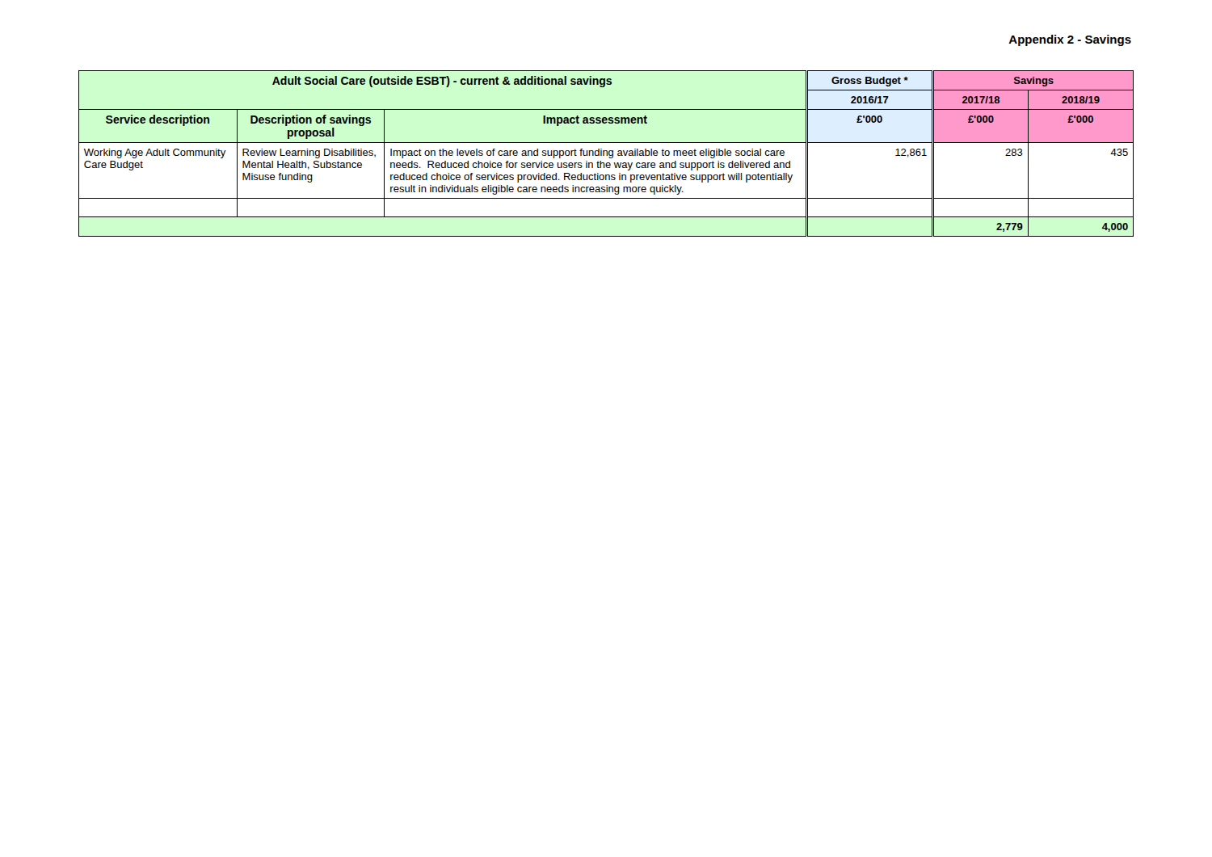Appendix 2 - Savings
| Adult Social Care (outside ESBT) - current & additional savings | Gross Budget * | Savings |
| --- | --- | --- |
| 2016/17 | 2017/18 | 2018/19 |
| Service description | Description of savings proposal | Impact assessment | £'000 | £'000 | £'000 |
| Working Age Adult Community Care Budget | Review Learning Disabilities, Mental Health, Substance Misuse funding | Impact on the levels of care and support funding available to meet eligible social care needs. Reduced choice for service users in the way care and support is delivered and reduced choice of services provided. Reductions in preventative support will potentially result in individuals eligible care needs increasing more quickly. | 12,861 | 283 | 435 |
| | | 2,779 | 4,000 |